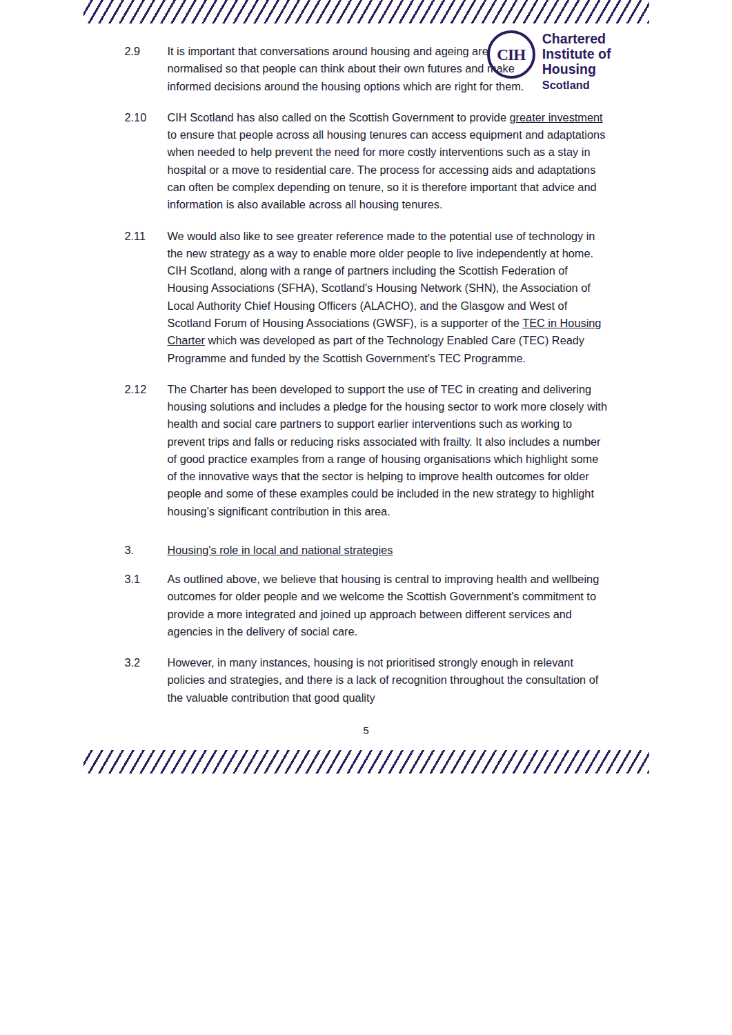CIH
Chartered
Institute of
Housing Scotland
2.9
It is important that conversations around housing and ageing are normalised so that people can think about their own futures and make informed decisions around the housing options which are right for them.
2.10
CIH Scotland has also called on the Scottish Government to provide greater investment to ensure that people across all housing tenures can access equipment and adaptations when needed to help prevent the need for more costly interventions such as a stay in hospital or a move to residential care. The process for accessing aids and adaptations can often be complex depending on tenure, so it is therefore important that advice and information is also available across all housing tenures.
2.11
We would also like to see greater reference made to the potential use of technology in the new strategy as a way to enable more older people to live independently at home. CIH Scotland, along with a range of partners including the Scottish Federation of Housing Associations (SFHA), Scotland's Housing Network (SHN), the Association of Local Authority Chief Housing Officers (ALACHO), and the Glasgow and West of Scotland Forum of Housing Associations (GWSF), is a supporter of the TEC in Housing Charter which was developed as part of the Technology Enabled Care (TEC) Ready Programme and funded by the Scottish Government's TEC Programme.
2.12
The Charter has been developed to support the use of TEC in creating and delivering housing solutions and includes a pledge for the housing sector to work more closely with health and social care partners to support earlier interventions such as working to prevent trips and falls or reducing risks associated with frailty. It also includes a number of good practice examples from a range of housing organisations which highlight some of the innovative ways that the sector is helping to improve health outcomes for older people and some of these examples could be included in the new strategy to highlight housing's significant contribution in this area.
3.
Housing's role in local and national strategies
3.1
As outlined above, we believe that housing is central to improving health and wellbeing outcomes for older people and we welcome the Scottish Government's commitment to provide a more integrated and joined up approach between different services and agencies in the delivery of social care.
3.2
However, in many instances, housing is not prioritised strongly enough in relevant policies and strategies, and there is a lack of recognition throughout the consultation of the valuable contribution that good quality
5